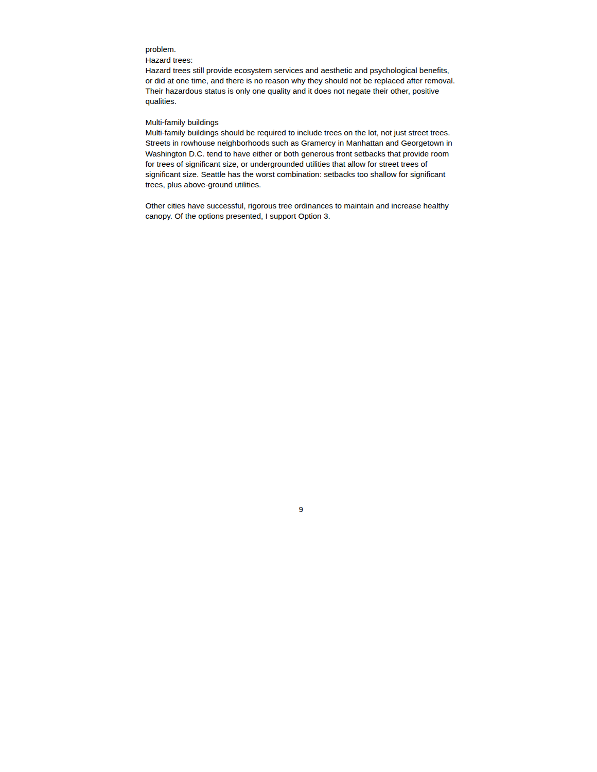problem.
Hazard trees:
Hazard trees still provide ecosystem services and aesthetic and psychological benefits, or did at one time, and there is no reason why they should not be replaced after removal. Their hazardous status is only one quality and it does not negate their other, positive qualities.
Multi-family buildings
Multi-family buildings should be required to include trees on the lot, not just street trees. Streets in rowhouse neighborhoods such as Gramercy in Manhattan and Georgetown in Washington D.C. tend to have either or both generous front setbacks that provide room for trees of significant size, or undergrounded utilities that allow for street trees of significant size. Seattle has the worst combination: setbacks too shallow for significant trees, plus above-ground utilities.
Other cities have successful, rigorous tree ordinances to maintain and increase healthy canopy. Of the options presented, I support Option 3.
9